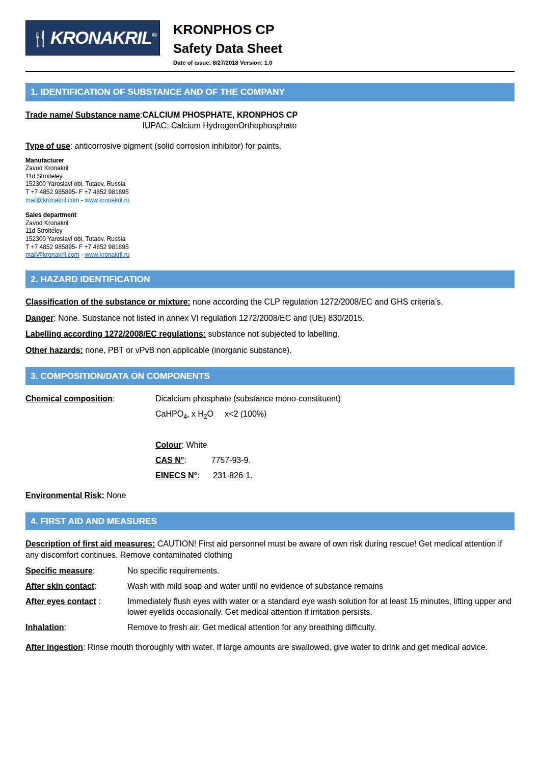🍴KRONAKRIL®
KRONPHOS CP
Safety Data Sheet
Date of issue: 8/27/2018 Version: 1.0
1. IDENTIFICATION OF SUBSTANCE AND OF THE COMPANY
| Trade name/ Substance name : | CALCIUM PHOSPHATE, KRONPHOS CP IUPAC: Calcium HydrogenOrthophosphate |
Type of use: anticorrosive pigment (solid corrosion inhibitor) for paints.
Manufacturer
Zavod Kronakril
11d Stroiteley
152300 Yaroslavl obl, Tutaev, Russia
T +7 4852 985895- F +7 4852 981895
mail@kronakril.com - www.kronakril.ru
Sales department
Zavod Kronakril
11d Stroiteley
152300 Yaroslavl obl, Tutaev, Russia
T +7 4852 985895- F +7 4852 981895
mail@kronakril.com - www.kronakril.ru
2. HAZARD IDENTIFICATION
Classification of the substance or mixture: none according the CLP regulation 1272/2008/EC and GHS criteria’s.
Danger: None. Substance not listed in annex VI regulation 1272/2008/EC and (UE) 830/2015.
Labelling according 1272/2008/EC regulations: substance not subjected to labelling.
Other hazards: none, PBT or vPvB non applicable (inorganic substance).
3. COMPOSITION/DATA ON COMPONENTS
| Chemical composition : | Dicalcium phosphate (substance mono-constituent) |
| | CaHPO 4 , x H 2 O x<2 (100%) |
| | Colour : White |
| | CAS N° : 7757-93-9. |
| | EINECS N° : 231-826-1. |
Environmental Risk: None
4. FIRST AID AND MEASURES
Description of first aid measures: CAUTION! First aid personnel must be aware of own risk during rescue! Get medical attention if any discomfort continues. Remove contaminated clothing
| Specific measure : | No specific requirements. |
| After skin contact : | Wash with mild soap and water until no evidence of substance remains |
| After eyes contact : | Immediately flush eyes with water or a standard eye wash solution for at least 15 minutes, lifting upper and lower eyelids occasionally. Get medical attention if irritation persists. |
| Inhalation : | Remove to fresh air. Get medical attention for any breathing difficulty. |
After ingestion: Rinse mouth thoroughly with water. If large amounts are swallowed, give water to drink and get medical advice.